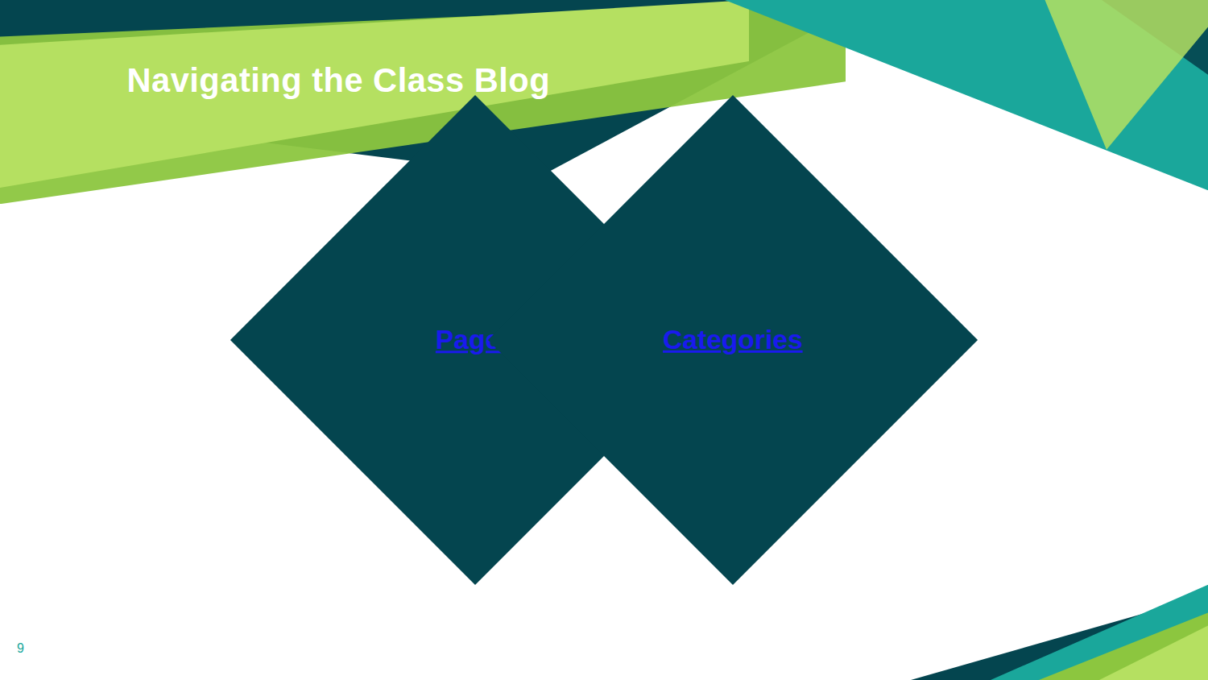Navigating the Class Blog
Pages
Categories
9